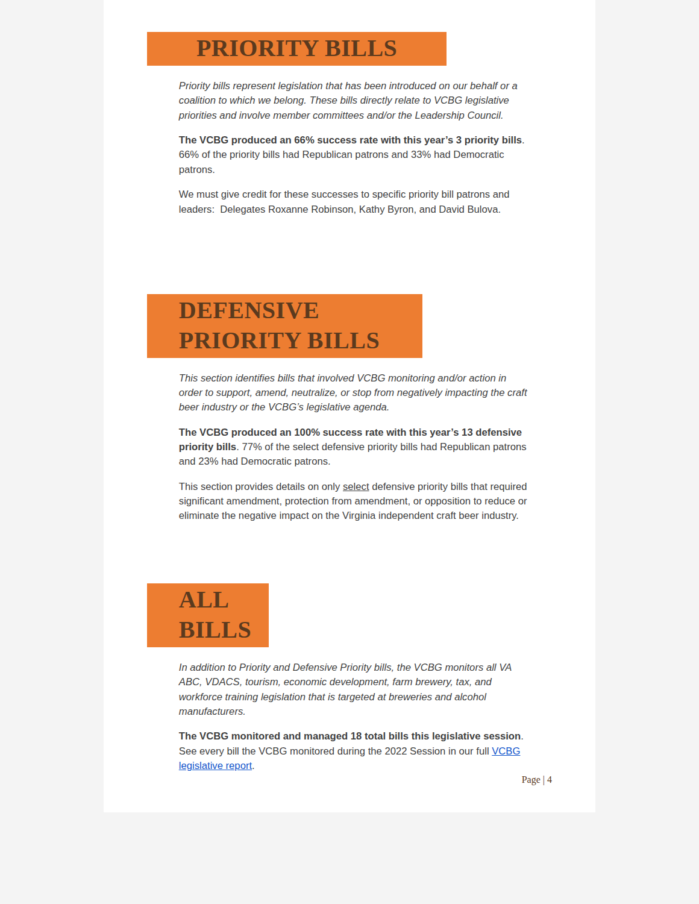PRIORITY BILLS
Priority bills represent legislation that has been introduced on our behalf or a coalition to which we belong. These bills directly relate to VCBG legislative priorities and involve member committees and/or the Leadership Council.
The VCBG produced an 66% success rate with this year’s 3 priority bills. 66% of the priority bills had Republican patrons and 33% had Democratic patrons.
We must give credit for these successes to specific priority bill patrons and leaders: Delegates Roxanne Robinson, Kathy Byron, and David Bulova.
DEFENSIVE PRIORITY BILLS
This section identifies bills that involved VCBG monitoring and/or action in order to support, amend, neutralize, or stop from negatively impacting the craft beer industry or the VCBG’s legislative agenda.
The VCBG produced an 100% success rate with this year’s 13 defensive priority bills. 77% of the select defensive priority bills had Republican patrons and 23% had Democratic patrons.
This section provides details on only select defensive priority bills that required significant amendment, protection from amendment, or opposition to reduce or eliminate the negative impact on the Virginia independent craft beer industry.
ALL BILLS
In addition to Priority and Defensive Priority bills, the VCBG monitors all VA ABC, VDACS, tourism, economic development, farm brewery, tax, and workforce training legislation that is targeted at breweries and alcohol manufacturers.
The VCBG monitored and managed 18 total bills this legislative session. See every bill the VCBG monitored during the 2022 Session in our full VCBG legislative report.
Page | 4